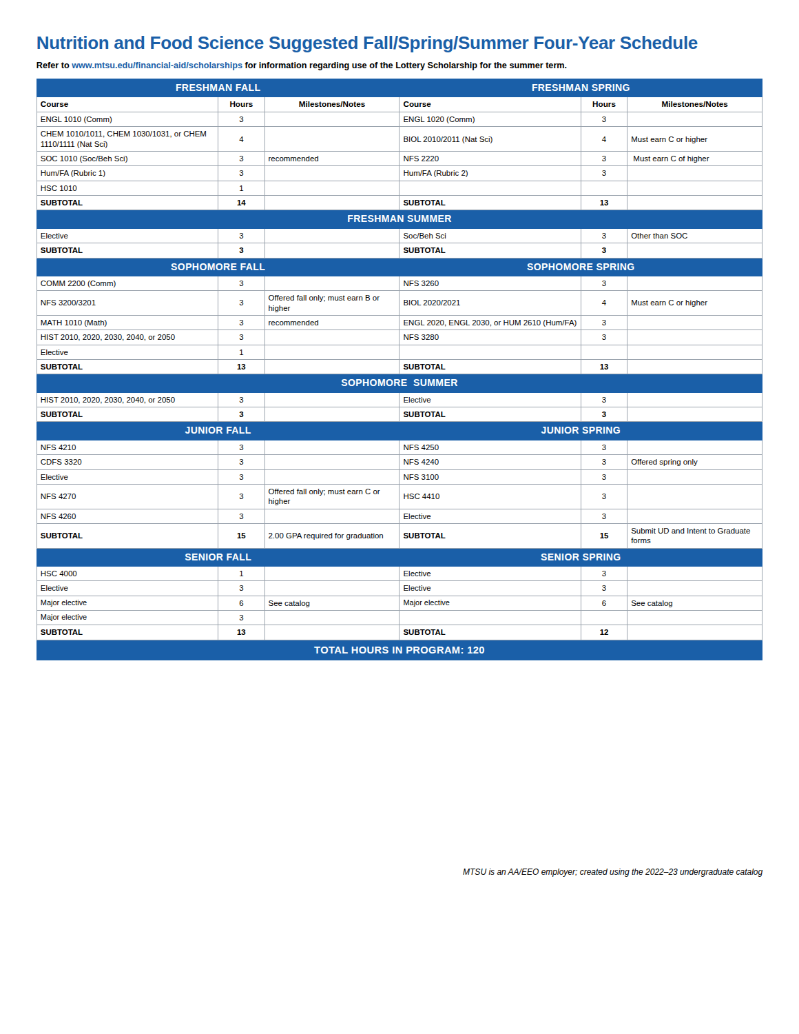Nutrition and Food Science Suggested Fall/Spring/Summer Four-Year Schedule
Refer to www.mtsu.edu/financial-aid/scholarships for information regarding use of the Lottery Scholarship for the summer term.
| FRESHMAN FALL | FRESHMAN SPRING |
| Course | Hours | Milestones/Notes | Course | Hours | Milestones/Notes |
| ENGL 1010 (Comm) | 3 | | ENGL 1020 (Comm) | 3 | |
| CHEM 1010/1011, CHEM 1030/1031, or CHEM 1110/1111 (Nat Sci) | 4 | | BIOL 2010/2011 (Nat Sci) | 4 | Must earn C or higher |
| SOC 1010 (Soc/Beh Sci) | 3 | recommended | NFS 2220 | 3 | Must earn C of higher |
| Hum/FA (Rubric 1) | 3 | | Hum/FA (Rubric 2) | 3 | |
| HSC 1010 | 1 | | | | |
| SUBTOTAL | 14 | | SUBTOTAL | 13 | |
| FRESHMAN SUMMER |
| Elective | 3 | | Soc/Beh Sci | 3 | Other than SOC |
| SUBTOTAL | 3 | | SUBTOTAL | 3 | |
| SOPHOMORE FALL | SOPHOMORE SPRING |
| COMM 2200 (Comm) | 3 | | NFS 3260 | 3 | |
| NFS 3200/3201 | 3 | Offered fall only; must earn B or higher | BIOL 2020/2021 | 4 | Must earn C or higher |
| MATH 1010 (Math) | 3 | recommended | ENGL 2020, ENGL 2030, or HUM 2610 (Hum/FA) | 3 | |
| HIST 2010, 2020, 2030, 2040, or 2050 | 3 | | NFS 3280 | 3 | |
| Elective | 1 | | | | |
| SUBTOTAL | 13 | | SUBTOTAL | 13 | |
| SOPHOMORE SUMMER |
| HIST 2010, 2020, 2030, 2040, or 2050 | 3 | | Elective | 3 | |
| SUBTOTAL | 3 | | SUBTOTAL | 3 | |
| JUNIOR FALL | JUNIOR SPRING |
| NFS 4210 | 3 | | NFS 4250 | 3 | |
| CDFS 3320 | 3 | | NFS 4240 | 3 | Offered spring only |
| Elective | 3 | | NFS 3100 | 3 | |
| NFS 4270 | 3 | Offered fall only; must earn C or higher | HSC 4410 | 3 | |
| NFS 4260 | 3 | | Elective | 3 | |
| SUBTOTAL | 15 | 2.00 GPA required for graduation | SUBTOTAL | 15 | Submit UD and Intent to Graduate forms |
| SENIOR FALL | SENIOR SPRING |
| HSC 4000 | 1 | | Elective | 3 | |
| Elective | 3 | | Elective | 3 | |
| Major elective | 6 | See catalog | Major elective | 6 | See catalog |
| Major elective | 3 | | | | |
| SUBTOTAL | 13 | | SUBTOTAL | 12 | |
| TOTAL HOURS IN PROGRAM: 120 |
MTSU is an AA/EEO employer; created using the 2022–23 undergraduate catalog